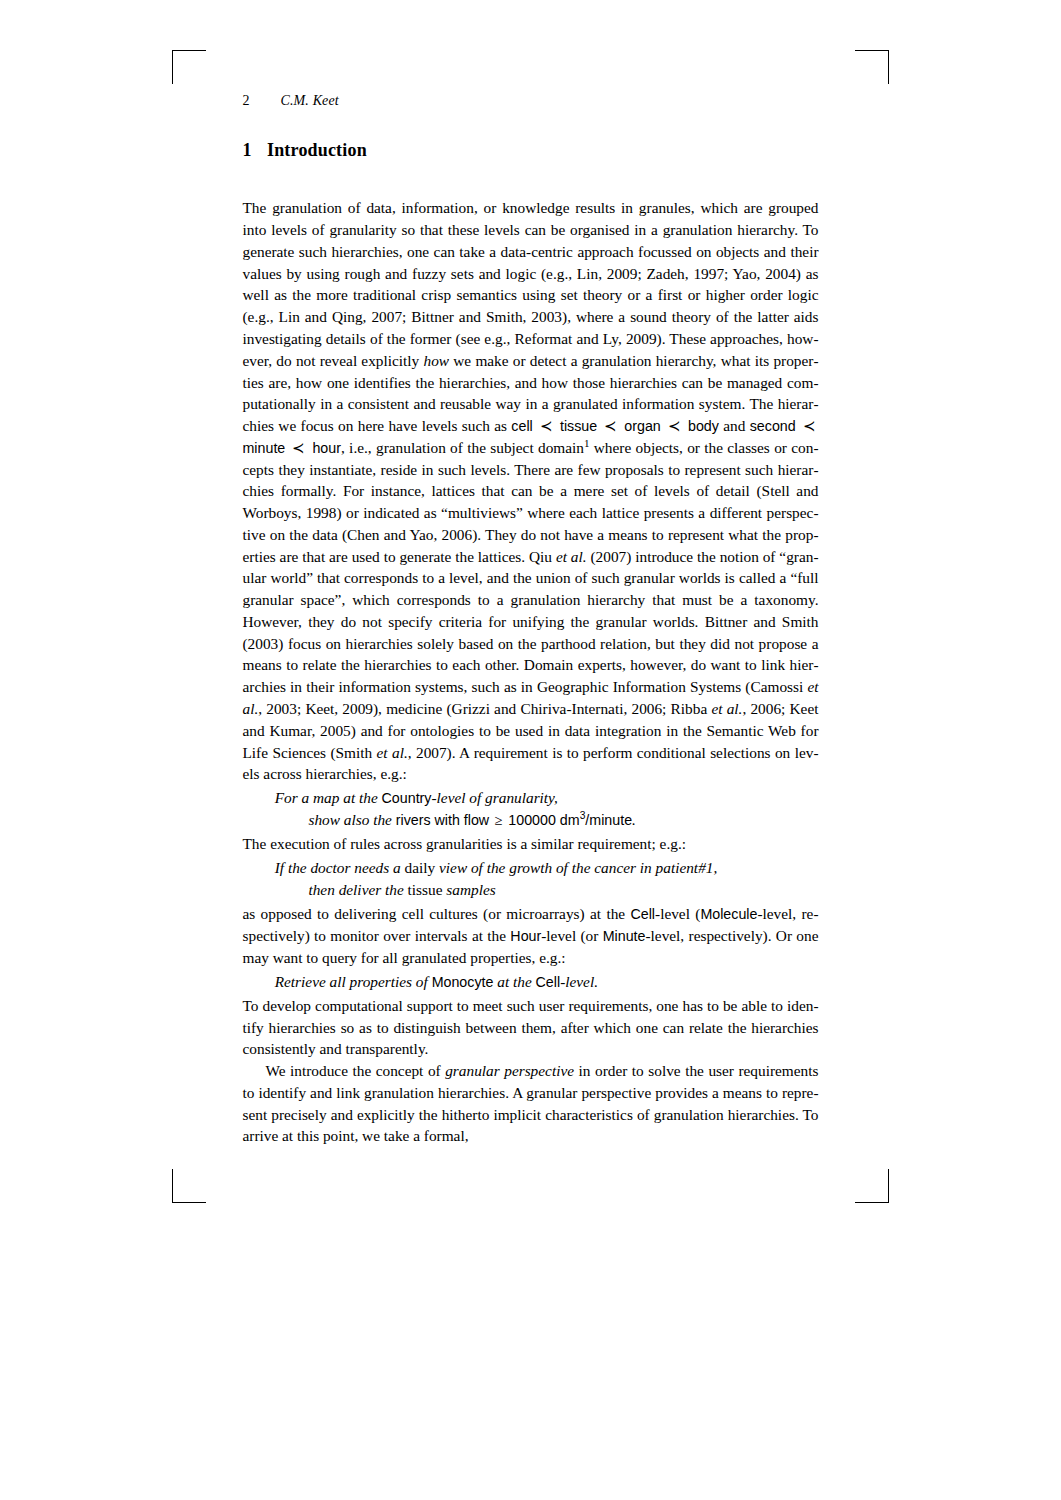2 C.M. Keet
1 Introduction
The granulation of data, information, or knowledge results in granules, which are grouped into levels of granularity so that these levels can be organised in a granulation hierarchy. To generate such hierarchies, one can take a data-centric approach focussed on objects and their values by using rough and fuzzy sets and logic (e.g., Lin, 2009; Zadeh, 1997; Yao, 2004) as well as the more traditional crisp semantics using set theory or a first or higher order logic (e.g., Lin and Qing, 2007; Bittner and Smith, 2003), where a sound theory of the latter aids investigating details of the former (see e.g., Reformat and Ly, 2009). These approaches, however, do not reveal explicitly how we make or detect a granulation hierarchy, what its properties are, how one identifies the hierarchies, and how those hierarchies can be managed computationally in a consistent and reusable way in a granulated information system. The hierarchies we focus on here have levels such as cell ≺ tissue ≺ organ ≺ body and second ≺ minute ≺ hour, i.e., granulation of the subject domain1 where objects, or the classes or concepts they instantiate, reside in such levels. There are few proposals to represent such hierarchies formally. For instance, lattices that can be a mere set of levels of detail (Stell and Worboys, 1998) or indicated as “multiviews” where each lattice presents a different perspective on the data (Chen and Yao, 2006). They do not have a means to represent what the properties are that are used to generate the lattices. Qiu et al. (2007) introduce the notion of “granular world” that corresponds to a level, and the union of such granular worlds is called a “full granular space”, which corresponds to a granulation hierarchy that must be a taxonomy. However, they do not specify criteria for unifying the granular worlds. Bittner and Smith (2003) focus on hierarchies solely based on the parthood relation, but they did not propose a means to relate the hierarchies to each other. Domain experts, however, do want to link hierarchies in their information systems, such as in Geographic Information Systems (Camossi et al., 2003; Keet, 2009), medicine (Grizzi and Chiriva-Internati, 2006; Ribba et al., 2006; Keet and Kumar, 2005) and for ontologies to be used in data integration in the Semantic Web for Life Sciences (Smith et al., 2007). A requirement is to perform conditional selections on levels across hierarchies, e.g.:
For a map at the Country-level of granularity, show also the rivers with flow ≥ 100000 dm3/minute.
The execution of rules across granularities is a similar requirement; e.g.:
If the doctor needs a daily view of the growth of the cancer in patient#1, then deliver the tissue samples
as opposed to delivering cell cultures (or microarrays) at the Cell-level (Molecule-level, respectively) to monitor over intervals at the Hour-level (or Minute-level, respectively). Or one may want to query for all granulated properties, e.g.:
Retrieve all properties of Monocyte at the Cell-level.
To develop computational support to meet such user requirements, one has to be able to identify hierarchies so as to distinguish between them, after which one can relate the hierarchies consistently and transparently.
We introduce the concept of granular perspective in order to solve the user requirements to identify and link granulation hierarchies. A granular perspective provides a means to represent precisely and explicitly the hitherto implicit characteristics of granulation hierarchies. To arrive at this point, we take a formal,